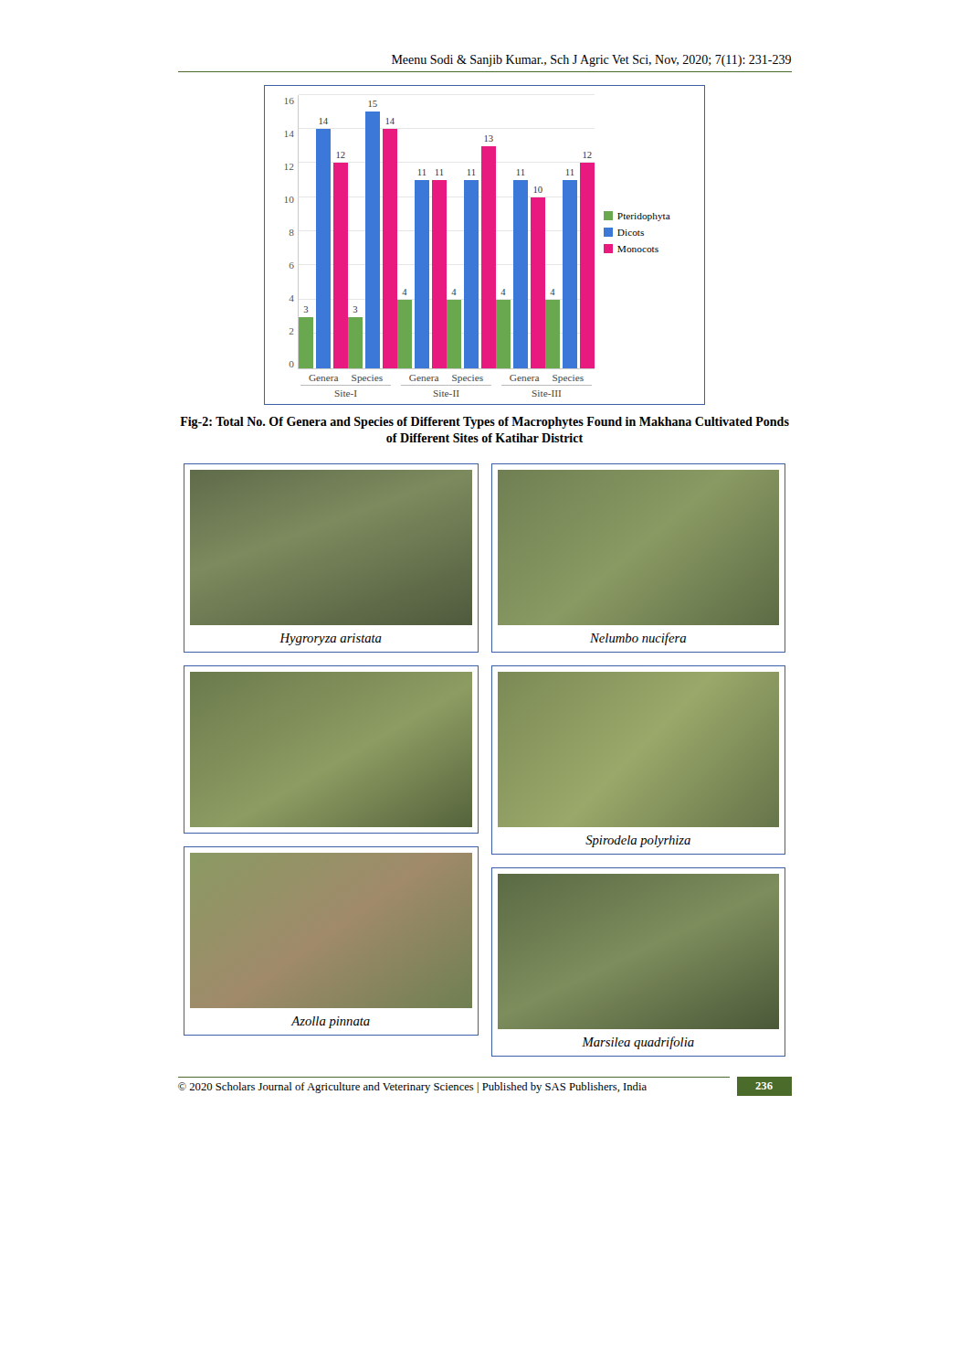Meenu Sodi & Sanjib Kumar., Sch J Agric Vet Sci, Nov, 2020; 7(11): 231-239
16
14
12
10
8
6
4
2
0
3
14
12
3
15
14
4
11
11
4
11
13
4
11
10
4
11
12
Pteridophyta
Dicots
Monocots
Genera Species
Genera Species
Genera Species
Site-I Site-II Site-III
Fig-2: Total No. Of Genera and Species of Different Types of Macrophytes Found in Makhana Cultivated Ponds of Different Sites of Katihar District
Hygroryza aristata
Azolla pinnata
Nelumbo nucifera
Spirodela polyrhiza
Marsilea quadrifolia
© 2020 Scholars Journal of Agriculture and Veterinary Sciences | Published by SAS Publishers, India
236